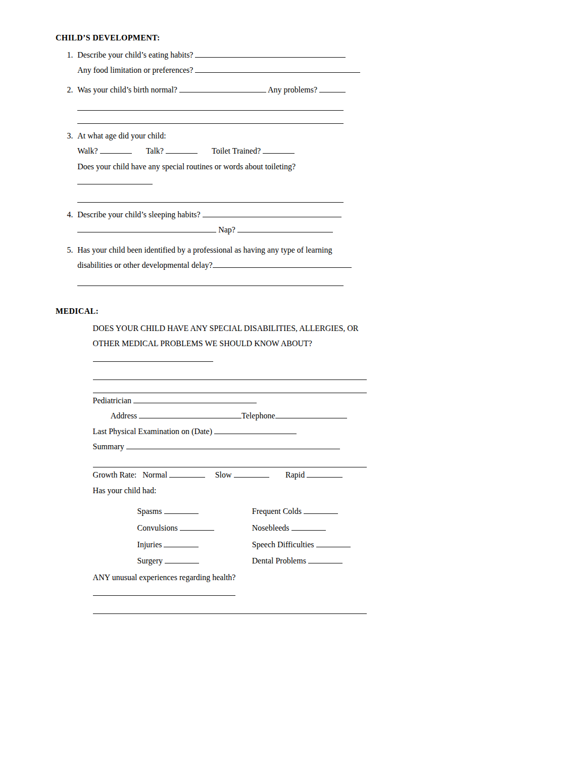CHILD’S DEVELOPMENT:
Describe your child’s eating habits?
Any food limitation or preferences?
Was your child’s birth normal? Any problems?
At what age did your child:
Walk? Talk? Toilet Trained?
Does your child have any special routines or words about toileting?
Describe your child’s sleeping habits?
Nap?
Has your child been identified by a professional as having any type of learning disabilities or other developmental delay?
MEDICAL:
DOES YOUR CHILD HAVE ANY SPECIAL DISABILITIES, ALLERGIES, OR OTHER MEDICAL PROBLEMS WE SHOULD KNOW ABOUT?
Pediatrician
Address Telephone
Last Physical Examination on (Date)
Summary
Growth Rate: Normal Slow Rapid
Has your child had:
Spasms
Convulsions
Injuries
Surgery
Frequent Colds
Nosebleeds
Speech Difficulties
Dental Problems
ANY unusual experiences regarding health?